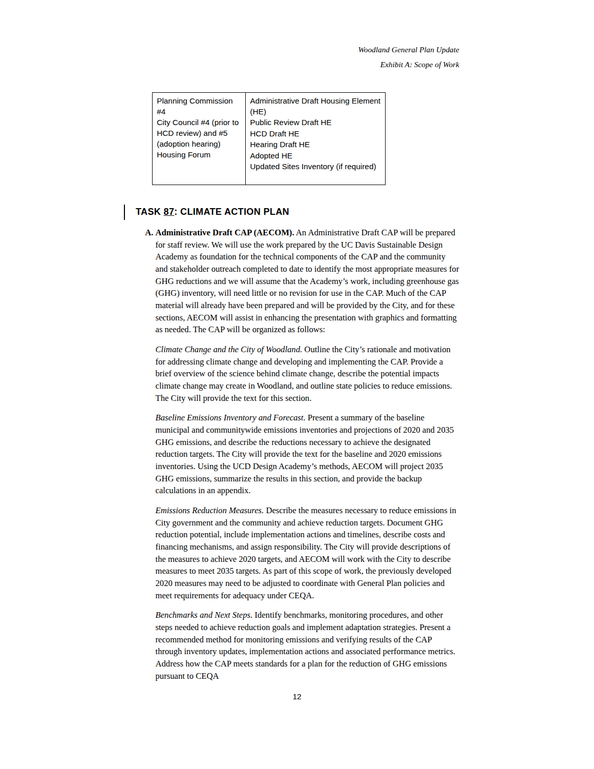Woodland General Plan Update Exhibit A: Scope of Work
| Planning Commission #4 City Council #4 (prior to HCD review) and #5 (adoption hearing) Housing Forum | Administrative Draft Housing Element (HE) Public Review Draft HE HCD Draft HE Hearing Draft HE Adopted HE Updated Sites Inventory (if required) |
TASK 87: CLIMATE ACTION PLAN
Administrative Draft CAP (AECOM). An Administrative Draft CAP will be prepared for staff review. We will use the work prepared by the UC Davis Sustainable Design Academy as foundation for the technical components of the CAP and the community and stakeholder outreach completed to date to identify the most appropriate measures for GHG reductions and we will assume that the Academy’s work, including greenhouse gas (GHG) inventory, will need little or no revision for use in the CAP. Much of the CAP material will already have been prepared and will be provided by the City, and for these sections, AECOM will assist in enhancing the presentation with graphics and formatting as needed. The CAP will be organized as follows:
Climate Change and the City of Woodland. Outline the City’s rationale and motivation for addressing climate change and developing and implementing the CAP. Provide a brief overview of the science behind climate change, describe the potential impacts climate change may create in Woodland, and outline state policies to reduce emissions. The City will provide the text for this section.
Baseline Emissions Inventory and Forecast. Present a summary of the baseline municipal and communitywide emissions inventories and projections of 2020 and 2035 GHG emissions, and describe the reductions necessary to achieve the designated reduction targets. The City will provide the text for the baseline and 2020 emissions inventories. Using the UCD Design Academy’s methods, AECOM will project 2035 GHG emissions, summarize the results in this section, and provide the backup calculations in an appendix.
Emissions Reduction Measures. Describe the measures necessary to reduce emissions in City government and the community and achieve reduction targets. Document GHG reduction potential, include implementation actions and timelines, describe costs and financing mechanisms, and assign responsibility. The City will provide descriptions of the measures to achieve 2020 targets, and AECOM will work with the City to describe measures to meet 2035 targets. As part of this scope of work, the previously developed 2020 measures may need to be adjusted to coordinate with General Plan policies and meet requirements for adequacy under CEQA.
Benchmarks and Next Steps. Identify benchmarks, monitoring procedures, and other steps needed to achieve reduction goals and implement adaptation strategies. Present a recommended method for monitoring emissions and verifying results of the CAP through inventory updates, implementation actions and associated performance metrics. Address how the CAP meets standards for a plan for the reduction of GHG emissions pursuant to CEQA
12